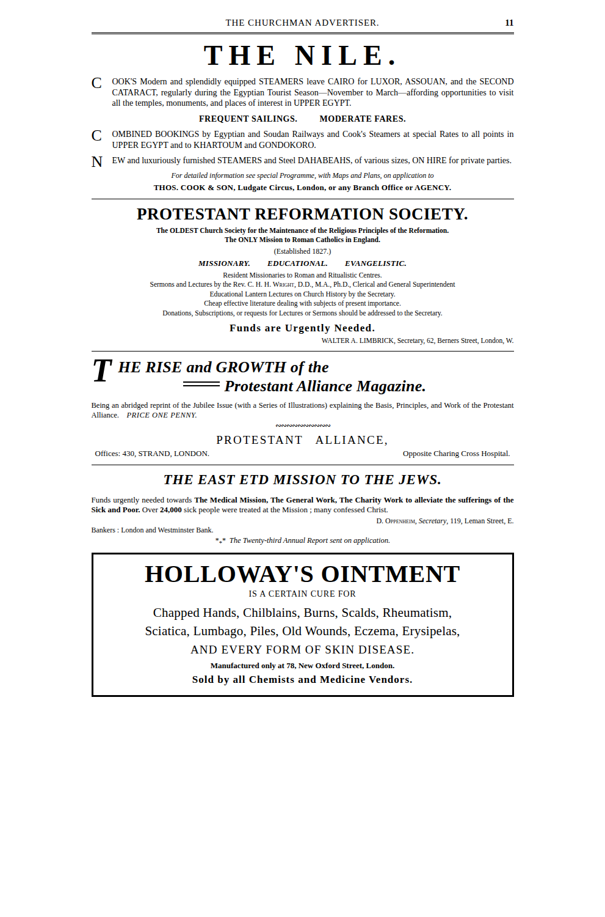THE CHURCHMAN ADVERTISER. 11
THE NILE.
COOK'S Modern and splendidly equipped STEAMERS leave CAIRO for LUXOR, ASSOUAN, and the SECOND CATARACT, regularly during the Egyptian Tourist Season—November to March—affording opportunities to visit all the temples, monuments, and places of interest in UPPER EGYPT.
FREQUENT SAILINGS. MODERATE FARES.
COMBINED BOOKINGS by Egyptian and Soudan Railways and Cook's Steamers at special Rates to all points in UPPER EGYPT and to KHARTOUM and GONDOKORO.
NEW and luxuriously furnished STEAMERS and Steel DAHABEAHS, of various sizes, ON HIRE for private parties.
For detailed information see special Programme, with Maps and Plans, on application to
THOS. COOK & SON, Ludgate Circus, London, or any Branch Office or AGENCY.
PROTESTANT REFORMATION SOCIETY.
The OLDEST Church Society for the Maintenance of the Religious Principles of the Reformation.
The ONLY Mission to Roman Catholics in England.
(Established 1827.)
MISSIONARY. EDUCATIONAL. EVANGELISTIC.
Resident Missionaries to Roman and Ritualistic Centres.
Sermons and Lectures by the Rev. C. H. H. Wright, D.D., M.A., Ph.D., Clerical and General Superintendent
Educational Lantern Lectures on Church History by the Secretary.
Cheap effective literature dealing with subjects of present importance.
Donations, Subscriptions, or requests for Lectures or Sermons should be addressed to the Secretary.
Funds are Urgently Needed.
WALTER A. LIMBRICK, Secretary, 62, Berners Street, London, W.
T
HE RISE and GROWTH of the
Protestant Alliance Magazine.
Being an abridged reprint of the Jubilee Issue (with a Series of Illustrations) explaining the Basis, Principles, and Work of the Protestant Alliance. PRICE ONE PENNY.
∾∾∾∾∾∾∾∾∾∾
PROTESTANT ALLIANCE,
Offices: 430, STRAND, LONDON. Opposite Charing Cross Hospital.
THE EAST ETD MISSION TO THE JEWS.
Funds urgently needed towards The Medical Mission, The General Work, The Charity Work to alleviate the sufferings of the Sick and Poor. Over 24,000 sick people were treated at the Mission ; many confessed Christ.
D. Oppenheim, Secretary, 119, Leman Street, E.
Bankers : London and Westminster Bank.
*** The Twenty-third Annual Report sent on application.
HOLLOWAY'S OINTMENT
IS A CERTAIN CURE FOR
Chapped Hands, Chilblains, Burns, Scalds, Rheumatism,
Sciatica, Lumbago, Piles, Old Wounds, Eczema, Erysipelas,
AND EVERY FORM OF SKIN DISEASE.
Manufactured only at 78, New Oxford Street, London.
Sold by all Chemists and Medicine Vendors.